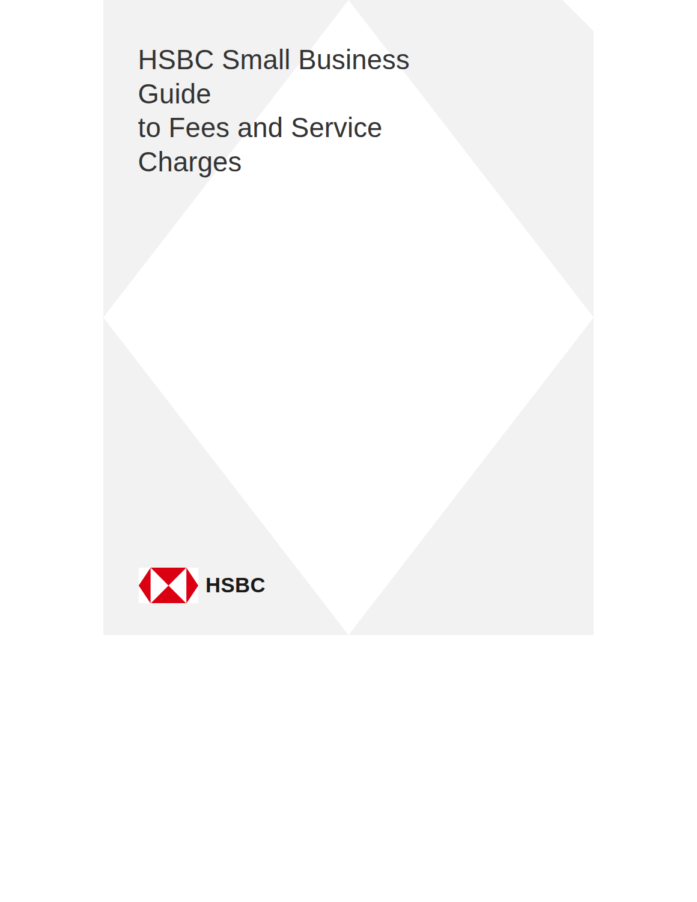HSBC Small Business Guide
to Fees and Service Charges
HSBC